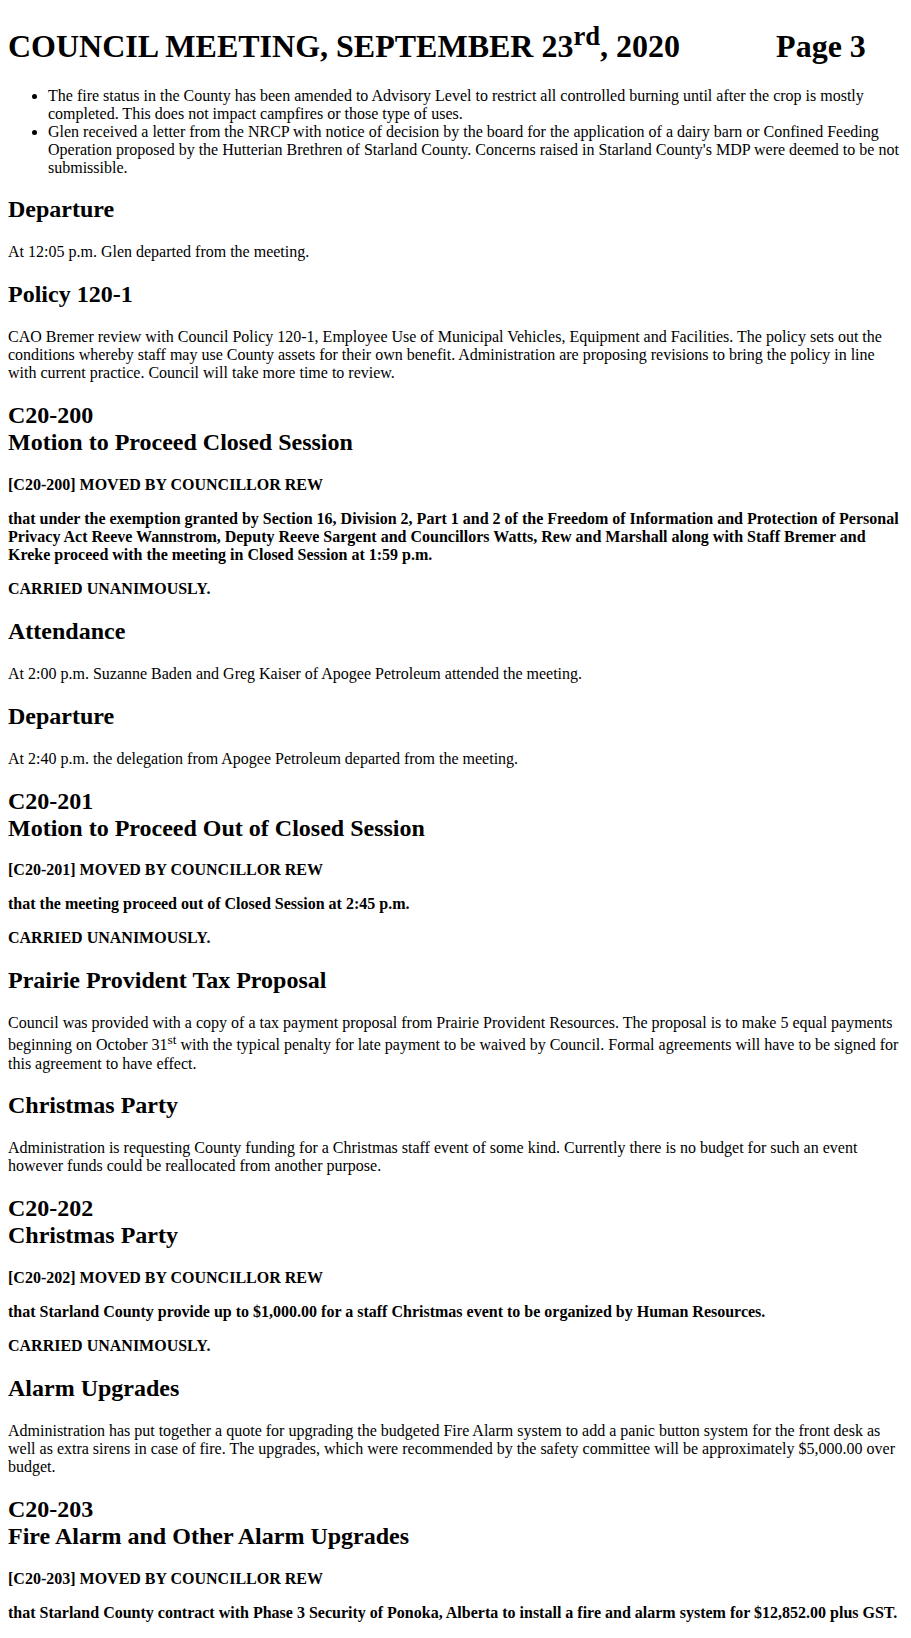COUNCIL MEETING, SEPTEMBER 23rd, 2020 Page 3
The fire status in the County has been amended to Advisory Level to restrict all controlled burning until after the crop is mostly completed. This does not impact campfires or those type of uses.
Glen received a letter from the NRCP with notice of decision by the board for the application of a dairy barn or Confined Feeding Operation proposed by the Hutterian Brethren of Starland County. Concerns raised in Starland County's MDP were deemed to be not submissible.
Departure
At 12:05 p.m. Glen departed from the meeting.
Policy 120-1
CAO Bremer review with Council Policy 120-1, Employee Use of Municipal Vehicles, Equipment and Facilities. The policy sets out the conditions whereby staff may use County assets for their own benefit. Administration are proposing revisions to bring the policy in line with current practice. Council will take more time to review.
C20-200
Motion to Proceed Closed Session
[C20-200] MOVED BY COUNCILLOR REW
that under the exemption granted by Section 16, Division 2, Part 1 and 2 of the Freedom of Information and Protection of Personal Privacy Act Reeve Wannstrom, Deputy Reeve Sargent and Councillors Watts, Rew and Marshall along with Staff Bremer and Kreke proceed with the meeting in Closed Session at 1:59 p.m.
CARRIED UNANIMOUSLY.
Attendance
At 2:00 p.m. Suzanne Baden and Greg Kaiser of Apogee Petroleum attended the meeting.
Departure
At 2:40 p.m. the delegation from Apogee Petroleum departed from the meeting.
C20-201
Motion to Proceed Out of Closed Session
[C20-201] MOVED BY COUNCILLOR REW
that the meeting proceed out of Closed Session at 2:45 p.m.
CARRIED UNANIMOUSLY.
Prairie Provident Tax Proposal
Council was provided with a copy of a tax payment proposal from Prairie Provident Resources. The proposal is to make 5 equal payments beginning on October 31st with the typical penalty for late payment to be waived by Council. Formal agreements will have to be signed for this agreement to have effect.
Christmas Party
Administration is requesting County funding for a Christmas staff event of some kind. Currently there is no budget for such an event however funds could be reallocated from another purpose.
C20-202
Christmas Party
[C20-202] MOVED BY COUNCILLOR REW
that Starland County provide up to $1,000.00 for a staff Christmas event to be organized by Human Resources.
CARRIED UNANIMOUSLY.
Alarm Upgrades
Administration has put together a quote for upgrading the budgeted Fire Alarm system to add a panic button system for the front desk as well as extra sirens in case of fire. The upgrades, which were recommended by the safety committee will be approximately $5,000.00 over budget.
C20-203
Fire Alarm and Other Alarm Upgrades
[C20-203] MOVED BY COUNCILLOR REW
that Starland County contract with Phase 3 Security of Ponoka, Alberta to install a fire and alarm system for $12,852.00 plus GST.